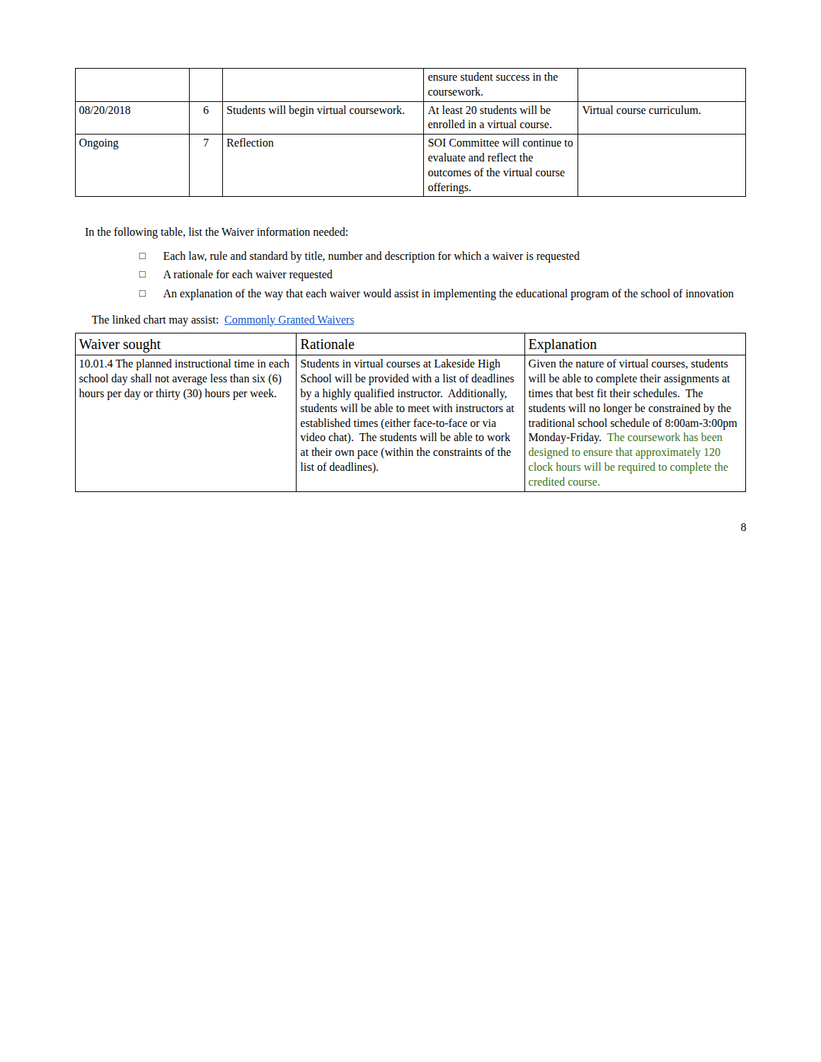| | | | ensure student success in the coursework. | |
| 08/20/2018 | 6 | Students will begin virtual coursework. | At least 20 students will be enrolled in a virtual course. | Virtual course curriculum. |
| Ongoing | 7 | Reflection | SOI Committee will continue to evaluate and reflect the outcomes of the virtual course offerings. | |
In the following table, list the Waiver information needed:
Each law, rule and standard by title, number and description for which a waiver is requested
A rationale for each waiver requested
An explanation of the way that each waiver would assist in implementing the educational program of the school of innovation
The linked chart may assist: Commonly Granted Waivers
| Waiver sought | Rationale | Explanation |
| --- | --- | --- |
| 10.01.4 The planned instructional time in each school day shall not average less than six (6) hours per day or thirty (30) hours per week. | Students in virtual courses at Lakeside High School will be provided with a list of deadlines by a highly qualified instructor. Additionally, students will be able to meet with instructors at established times (either face-to-face or via video chat). The students will be able to work at their own pace (within the constraints of the list of deadlines). | Given the nature of virtual courses, students will be able to complete their assignments at times that best fit their schedules. The students will no longer be constrained by the traditional school schedule of 8:00am-3:00pm Monday-Friday. The coursework has been designed to ensure that approximately 120 clock hours will be required to complete the credited course. |
8